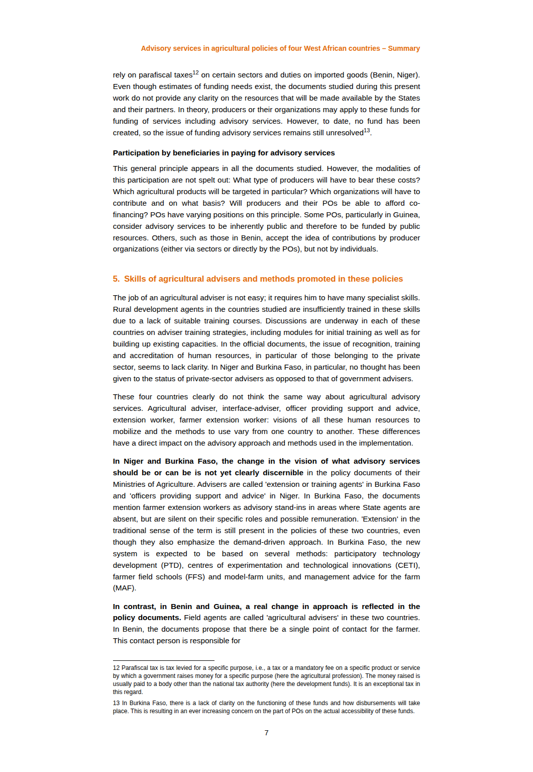Advisory services in agricultural policies of four West African countries – Summary
rely on parafiscal taxes12 on certain sectors and duties on imported goods (Benin, Niger). Even though estimates of funding needs exist, the documents studied during this present work do not provide any clarity on the resources that will be made available by the States and their partners. In theory, producers or their organizations may apply to these funds for funding of services including advisory services. However, to date, no fund has been created, so the issue of funding advisory services remains still unresolved13.
Participation by beneficiaries in paying for advisory services
This general principle appears in all the documents studied. However, the modalities of this participation are not spelt out: What type of producers will have to bear these costs? Which agricultural products will be targeted in particular? Which organizations will have to contribute and on what basis? Will producers and their POs be able to afford co-financing? POs have varying positions on this principle. Some POs, particularly in Guinea, consider advisory services to be inherently public and therefore to be funded by public resources. Others, such as those in Benin, accept the idea of contributions by producer organizations (either via sectors or directly by the POs), but not by individuals.
5. Skills of agricultural advisers and methods promoted in these policies
The job of an agricultural adviser is not easy; it requires him to have many specialist skills. Rural development agents in the countries studied are insufficiently trained in these skills due to a lack of suitable training courses. Discussions are underway in each of these countries on adviser training strategies, including modules for initial training as well as for building up existing capacities. In the official documents, the issue of recognition, training and accreditation of human resources, in particular of those belonging to the private sector, seems to lack clarity. In Niger and Burkina Faso, in particular, no thought has been given to the status of private-sector advisers as opposed to that of government advisers.
These four countries clearly do not think the same way about agricultural advisory services. Agricultural adviser, interface-adviser, officer providing support and advice, extension worker, farmer extension worker: visions of all these human resources to mobilize and the methods to use vary from one country to another. These differences have a direct impact on the advisory approach and methods used in the implementation.
In Niger and Burkina Faso, the change in the vision of what advisory services should be or can be is not yet clearly discernible in the policy documents of their Ministries of Agriculture. Advisers are called 'extension or training agents' in Burkina Faso and 'officers providing support and advice' in Niger. In Burkina Faso, the documents mention farmer extension workers as advisory stand-ins in areas where State agents are absent, but are silent on their specific roles and possible remuneration. 'Extension' in the traditional sense of the term is still present in the policies of these two countries, even though they also emphasize the demand-driven approach. In Burkina Faso, the new system is expected to be based on several methods: participatory technology development (PTD), centres of experimentation and technological innovations (CETI), farmer field schools (FFS) and model-farm units, and management advice for the farm (MAF).
In contrast, in Benin and Guinea, a real change in approach is reflected in the policy documents. Field agents are called 'agricultural advisers' in these two countries. In Benin, the documents propose that there be a single point of contact for the farmer. This contact person is responsible for
12 Parafiscal tax is tax levied for a specific purpose, i.e., a tax or a mandatory fee on a specific product or service by which a government raises money for a specific purpose (here the agricultural profession). The money raised is usually paid to a body other than the national tax authority (here the development funds). It is an exceptional tax in this regard.
13 In Burkina Faso, there is a lack of clarity on the functioning of these funds and how disbursements will take place. This is resulting in an ever increasing concern on the part of POs on the actual accessibility of these funds.
7